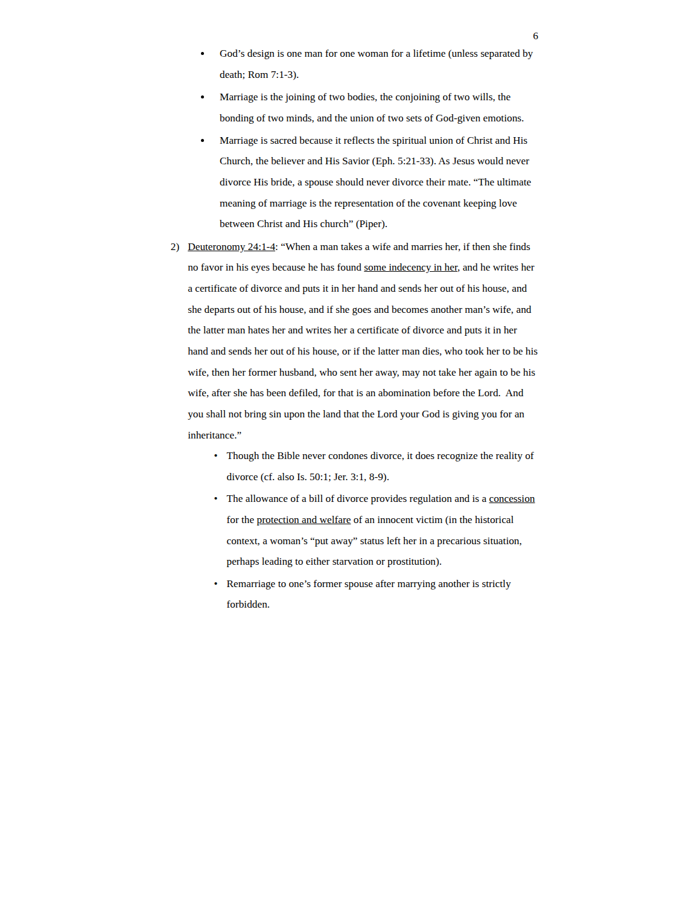6
God’s design is one man for one woman for a lifetime (unless separated by death; Rom 7:1-3).
Marriage is the joining of two bodies, the conjoining of two wills, the bonding of two minds, and the union of two sets of God-given emotions.
Marriage is sacred because it reflects the spiritual union of Christ and His Church, the believer and His Savior (Eph. 5:21-33). As Jesus would never divorce His bride, a spouse should never divorce their mate. “The ultimate meaning of marriage is the representation of the covenant keeping love between Christ and His church” (Piper).
Deuteronomy 24:1-4: “When a man takes a wife and marries her, if then she finds no favor in his eyes because he has found some indecency in her, and he writes her a certificate of divorce and puts it in her hand and sends her out of his house, and she departs out of his house, and if she goes and becomes another man’s wife, and the latter man hates her and writes her a certificate of divorce and puts it in her hand and sends her out of his house, or if the latter man dies, who took her to be his wife, then her former husband, who sent her away, may not take her again to be his wife, after she has been defiled, for that is an abomination before the Lord. And you shall not bring sin upon the land that the Lord your God is giving you for an inheritance.”
Though the Bible never condones divorce, it does recognize the reality of divorce (cf. also Is. 50:1; Jer. 3:1, 8-9).
The allowance of a bill of divorce provides regulation and is a concession for the protection and welfare of an innocent victim (in the historical context, a woman’s “put away” status left her in a precarious situation, perhaps leading to either starvation or prostitution).
Remarriage to one’s former spouse after marrying another is strictly forbidden.